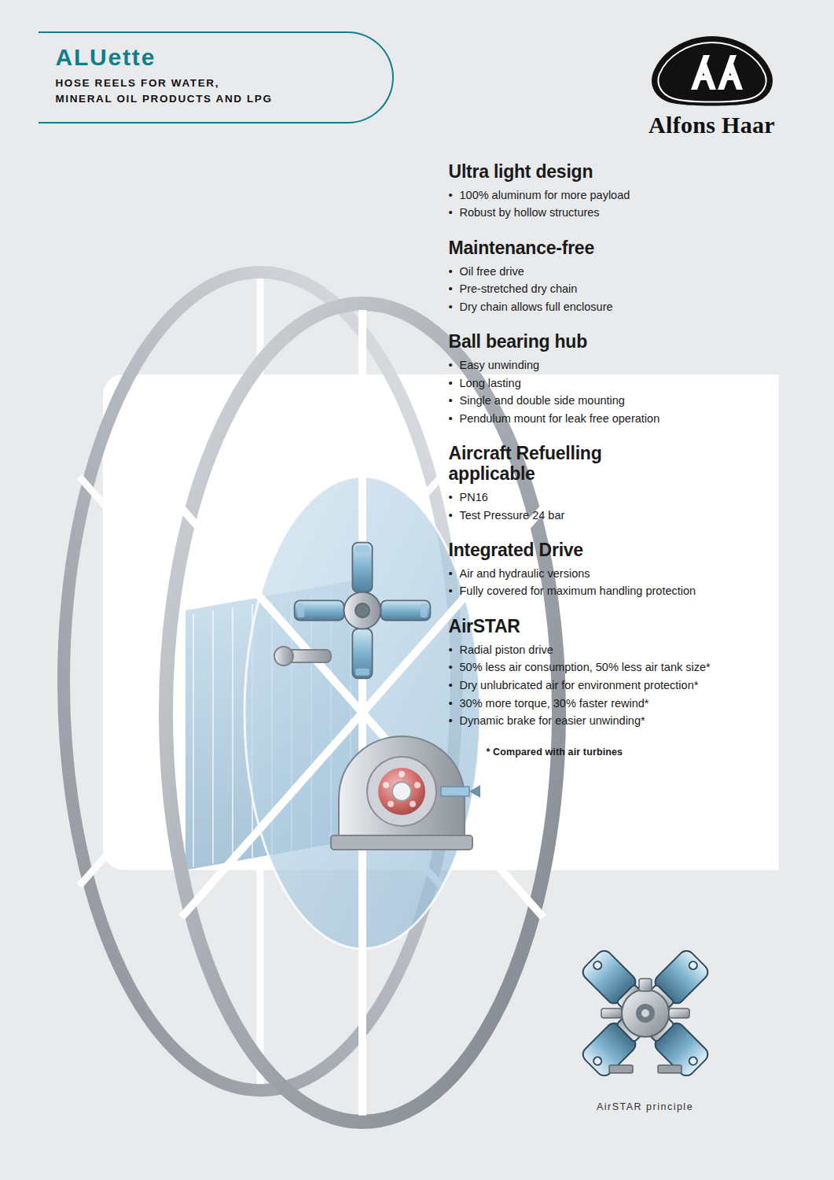ALU ette
Hose reels for water,
mineral oil products and LPG
Alfons Haar emblem
Alfons Haar
ALUette hose reel illustration
Ultra light design
100% aluminum for more payload
Robust by hollow structures
Maintenance-free
Oil free drive
Pre-stretched dry chain
Dry chain allows full enclosure
Ball bearing hub
Easy unwinding
Long lasting
Single and double side mounting
Pendulum mount for leak free operation
Aircraft Refuelling
applicable
PN16
Test Pressure 24 bar
Integrated Drive
Air and hydraulic versions
Fully covered for maximum handling protection
AirSTAR
Radial piston drive
50% less air consumption, 50% less air tank size*
Dry unlubricated air for environment protection*
30% more torque, 30% faster rewind*
Dynamic brake for easier unwinding*
* Compared with air turbines
AirSTAR radial piston drive
AirSTAR principle